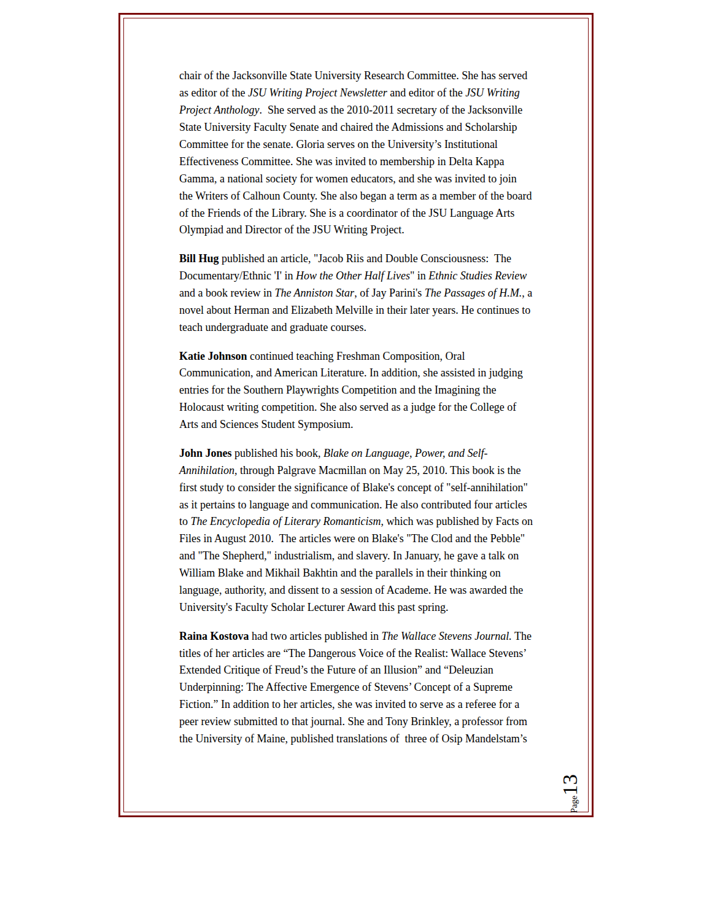chair of the Jacksonville State University Research Committee. She has served as editor of the JSU Writing Project Newsletter and editor of the JSU Writing Project Anthology. She served as the 2010-2011 secretary of the Jacksonville State University Faculty Senate and chaired the Admissions and Scholarship Committee for the senate. Gloria serves on the University’s Institutional Effectiveness Committee. She was invited to membership in Delta Kappa Gamma, a national society for women educators, and she was invited to join the Writers of Calhoun County. She also began a term as a member of the board of the Friends of the Library. She is a coordinator of the JSU Language Arts Olympiad and Director of the JSU Writing Project.
Bill Hug published an article, "Jacob Riis and Double Consciousness: The Documentary/Ethnic 'I' in How the Other Half Lives" in Ethnic Studies Review and a book review in The Anniston Star, of Jay Parini's The Passages of H.M., a novel about Herman and Elizabeth Melville in their later years. He continues to teach undergraduate and graduate courses.
Katie Johnson continued teaching Freshman Composition, Oral Communication, and American Literature. In addition, she assisted in judging entries for the Southern Playwrights Competition and the Imagining the Holocaust writing competition. She also served as a judge for the College of Arts and Sciences Student Symposium.
John Jones published his book, Blake on Language, Power, and Self-Annihilation, through Palgrave Macmillan on May 25, 2010. This book is the first study to consider the significance of Blake's concept of "self-annihilation" as it pertains to language and communication. He also contributed four articles to The Encyclopedia of Literary Romanticism, which was published by Facts on Files in August 2010. The articles were on Blake's "The Clod and the Pebble" and "The Shepherd," industrialism, and slavery. In January, he gave a talk on William Blake and Mikhail Bakhtin and the parallels in their thinking on language, authority, and dissent to a session of Academe. He was awarded the University's Faculty Scholar Lecturer Award this past spring.
Raina Kostova had two articles published in The Wallace Stevens Journal. The titles of her articles are “The Dangerous Voice of the Realist: Wallace Stevens’ Extended Critique of Freud’s the Future of an Illusion” and “Deleuzian Underpinning: The Affective Emergence of Stevens’ Concept of a Supreme Fiction.” In addition to her articles, she was invited to serve as a referee for a peer review submitted to that journal. She and Tony Brinkley, a professor from the University of Maine, published translations of three of Osip Mandelstam’s
Page 13